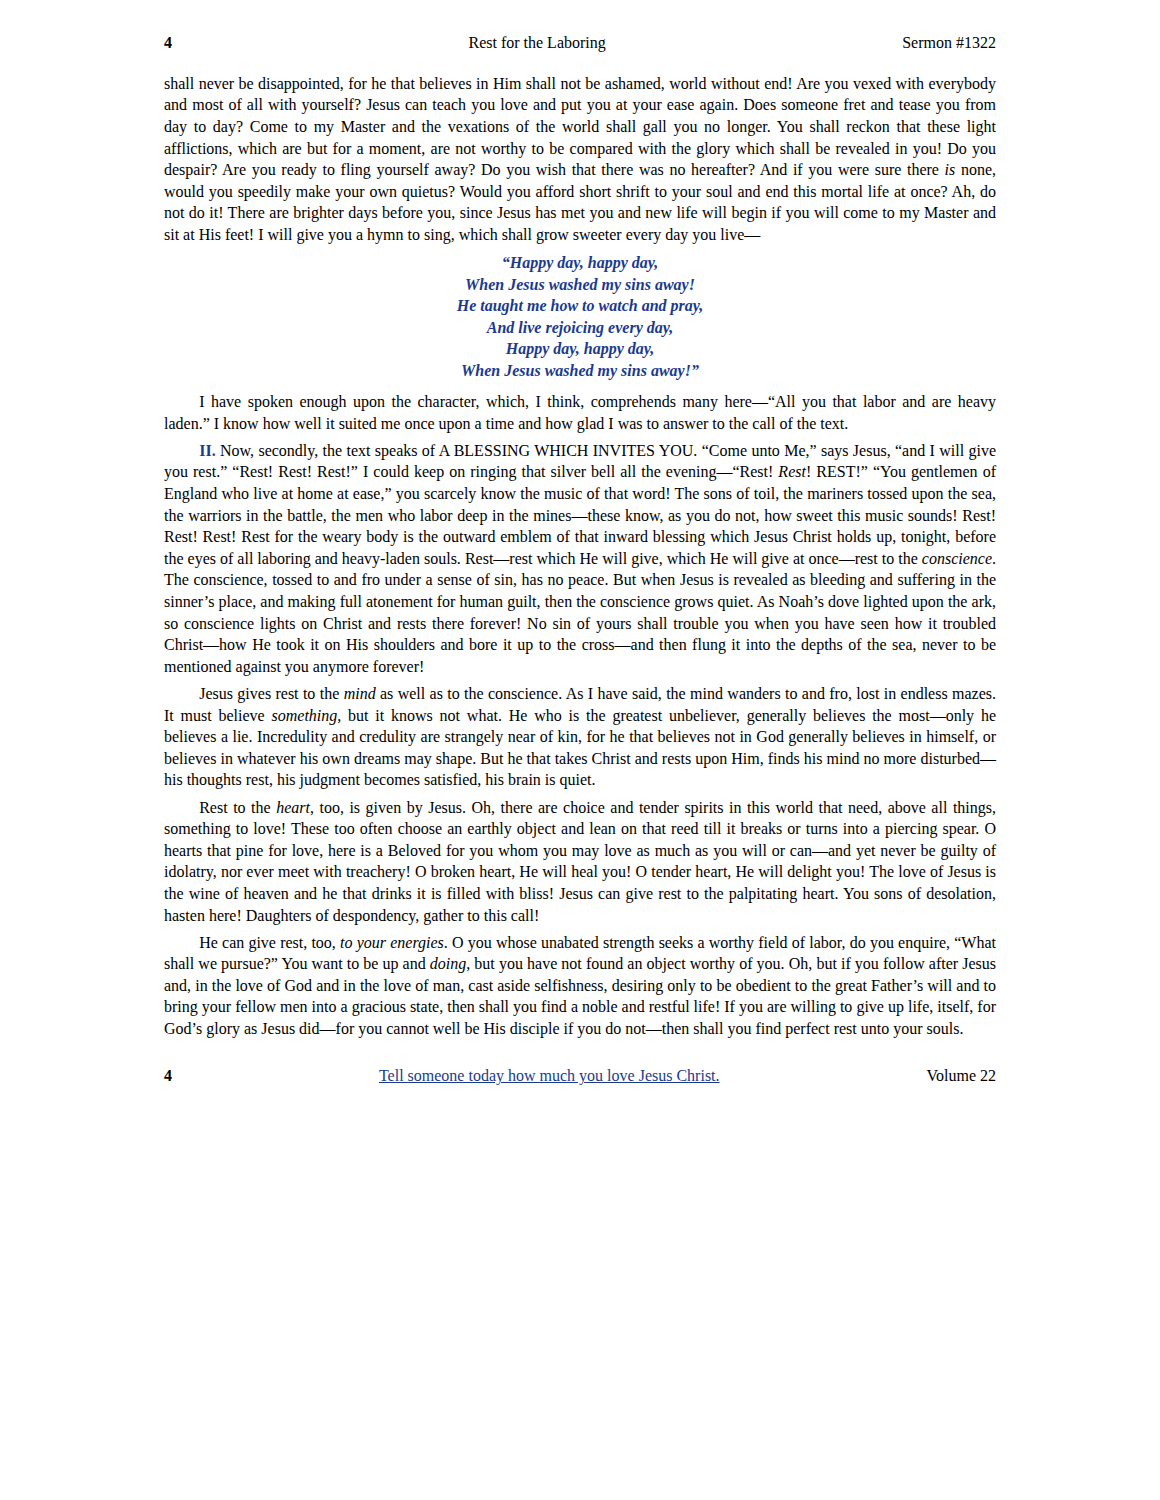4 Rest for the Laboring Sermon #1322
shall never be disappointed, for he that believes in Him shall not be ashamed, world without end! Are you vexed with everybody and most of all with yourself? Jesus can teach you love and put you at your ease again. Does someone fret and tease you from day to day? Come to my Master and the vexations of the world shall gall you no longer. You shall reckon that these light afflictions, which are but for a moment, are not worthy to be compared with the glory which shall be revealed in you! Do you despair? Are you ready to fling yourself away? Do you wish that there was no hereafter? And if you were sure there is none, would you speedily make your own quietus? Would you afford short shrift to your soul and end this mortal life at once? Ah, do not do it! There are brighter days before you, since Jesus has met you and new life will begin if you will come to my Master and sit at His feet! I will give you a hymn to sing, which shall grow sweeter every day you live—
“Happy day, happy day,
When Jesus washed my sins away!
He taught me how to watch and pray,
And live rejoicing every day,
Happy day, happy day,
When Jesus washed my sins away!”
I have spoken enough upon the character, which, I think, comprehends many here—“All you that labor and are heavy laden.” I know how well it suited me once upon a time and how glad I was to answer to the call of the text.
II. Now, secondly, the text speaks of A BLESSING WHICH INVITES YOU. “Come unto Me,” says Jesus, “and I will give you rest.” “Rest! Rest! Rest!” I could keep on ringing that silver bell all the evening—“Rest! Rest! REST!” “You gentlemen of England who live at home at ease,” you scarcely know the music of that word! The sons of toil, the mariners tossed upon the sea, the warriors in the battle, the men who labor deep in the mines—these know, as you do not, how sweet this music sounds! Rest! Rest! Rest! Rest for the weary body is the outward emblem of that inward blessing which Jesus Christ holds up, tonight, before the eyes of all laboring and heavy-laden souls. Rest—rest which He will give, which He will give at once—rest to the conscience. The conscience, tossed to and fro under a sense of sin, has no peace. But when Jesus is revealed as bleeding and suffering in the sinner’s place, and making full atonement for human guilt, then the conscience grows quiet. As Noah’s dove lighted upon the ark, so conscience lights on Christ and rests there forever! No sin of yours shall trouble you when you have seen how it troubled Christ—how He took it on His shoulders and bore it up to the cross—and then flung it into the depths of the sea, never to be mentioned against you anymore forever!
Jesus gives rest to the mind as well as to the conscience. As I have said, the mind wanders to and fro, lost in endless mazes. It must believe something, but it knows not what. He who is the greatest unbeliever, generally believes the most—only he believes a lie. Incredulity and credulity are strangely near of kin, for he that believes not in God generally believes in himself, or believes in whatever his own dreams may shape. But he that takes Christ and rests upon Him, finds his mind no more disturbed—his thoughts rest, his judgment becomes satisfied, his brain is quiet.
Rest to the heart, too, is given by Jesus. Oh, there are choice and tender spirits in this world that need, above all things, something to love! These too often choose an earthly object and lean on that reed till it breaks or turns into a piercing spear. O hearts that pine for love, here is a Beloved for you whom you may love as much as you will or can—and yet never be guilty of idolatry, nor ever meet with treachery! O broken heart, He will heal you! O tender heart, He will delight you! The love of Jesus is the wine of heaven and he that drinks it is filled with bliss! Jesus can give rest to the palpitating heart. You sons of desolation, hasten here! Daughters of despondency, gather to this call!
He can give rest, too, to your energies. O you whose unabated strength seeks a worthy field of labor, do you enquire, “What shall we pursue?” You want to be up and doing, but you have not found an object worthy of you. Oh, but if you follow after Jesus and, in the love of God and in the love of man, cast aside selfishness, desiring only to be obedient to the great Father’s will and to bring your fellow men into a gracious state, then shall you find a noble and restful life! If you are willing to give up life, itself, for God’s glory as Jesus did—for you cannot well be His disciple if you do not—then shall you find perfect rest unto your souls.
4 Tell someone today how much you love Jesus Christ. Volume 22